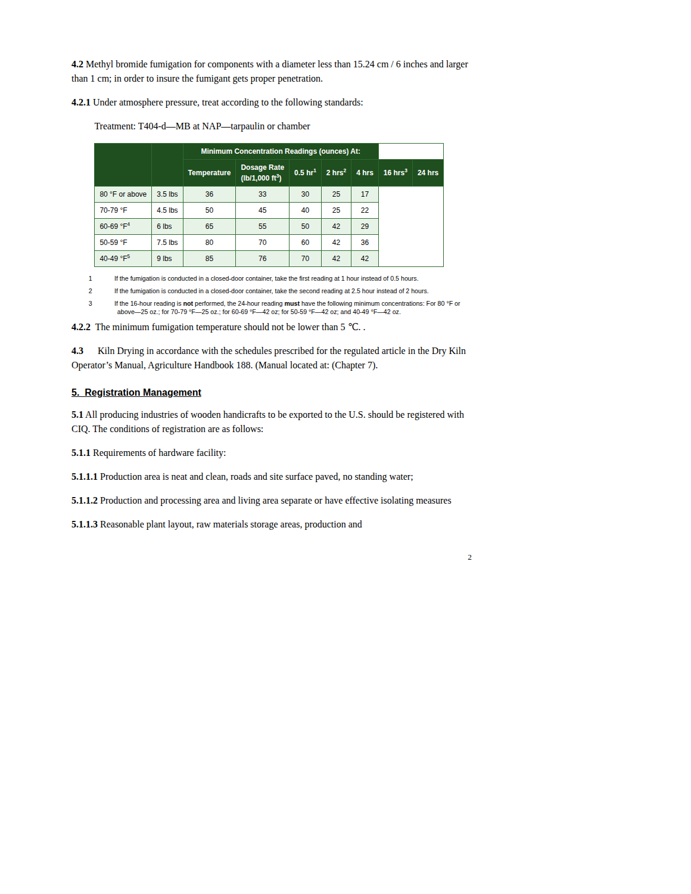4.2 Methyl bromide fumigation for components with a diameter less than 15.24 cm / 6 inches and larger than 1 cm; in order to insure the fumigant gets proper penetration.
4.2.1 Under atmosphere pressure, treat according to the following standards:
Treatment: T404-d—MB at NAP—tarpaulin or chamber
| | | Minimum Concentration Readings (ounces) At: |
| --- | --- | --- |
| Temperature | Dosage Rate (lb/1,000 ft 3 ) | 0.5 hr 1 | 2 hrs 2 | 4 hrs | 16 hrs 3 | 24 hrs |
| 80 °F or above | 3.5 lbs | 36 | 33 | 30 | 25 | 17 |
| 70-79 °F | 4.5 lbs | 50 | 45 | 40 | 25 | 22 |
| 60-69 °F 4 | 6 lbs | 65 | 55 | 50 | 42 | 29 |
| 50-59 °F | 7.5 lbs | 80 | 70 | 60 | 42 | 36 |
| 40-49 °F 5 | 9 lbs | 85 | 76 | 70 | 42 | 42 |
1 If the fumigation is conducted in a closed-door container, take the first reading at 1 hour instead of 0.5 hours.
2 If the fumigation is conducted in a closed-door container, take the second reading at 2.5 hour instead of 2 hours.
3 If the 16-hour reading is not performed, the 24-hour reading must have the following minimum concentrations: For 80 °F or above—25 oz.; for 70-79 °F—25 oz.; for 60-69 °F—42 oz; for 50-59 °F—42 oz; and 40-49 °F—42 oz.
4.2.2 The minimum fumigation temperature should not be lower than 5 ℃. .
4.3 Kiln Drying in accordance with the schedules prescribed for the regulated article in the Dry Kiln Operator’s Manual, Agriculture Handbook 188. (Manual located at: (Chapter 7).
5. Registration Management
5.1 All producing industries of wooden handicrafts to be exported to the U.S. should be registered with CIQ. The conditions of registration are as follows:
5.1.1 Requirements of hardware facility:
5.1.1.1 Production area is neat and clean, roads and site surface paved, no standing water;
5.1.1.2 Production and processing area and living area separate or have effective isolating measures
5.1.1.3 Reasonable plant layout, raw materials storage areas, production and
2